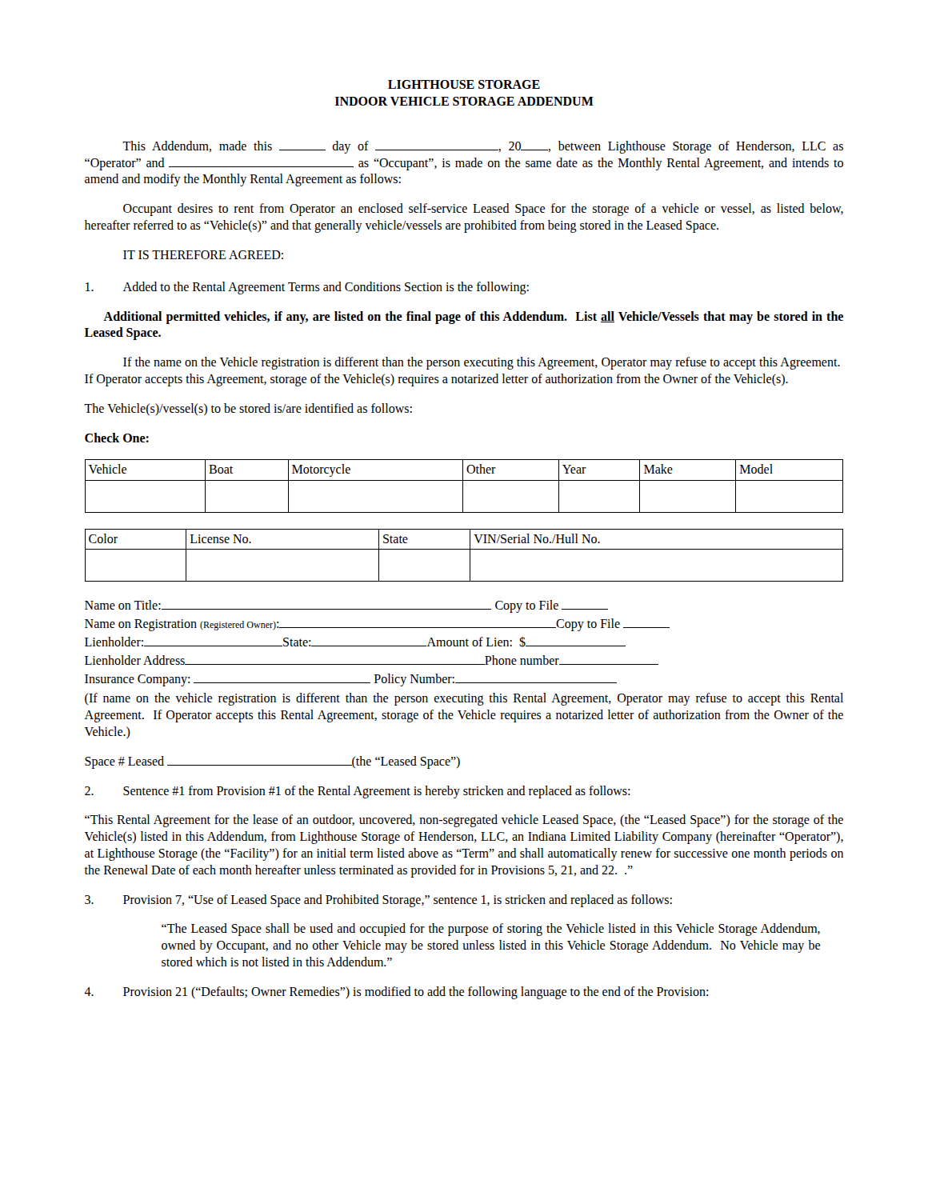LIGHTHOUSE STORAGE
INDOOR VEHICLE STORAGE ADDENDUM
This Addendum, made this day of , 20 , between Lighthouse Storage of Henderson, LLC as “Operator” and as “Occupant”, is made on the same date as the Monthly Rental Agreement, and intends to amend and modify the Monthly Rental Agreement as follows:
Occupant desires to rent from Operator an enclosed self-service Leased Space for the storage of a vehicle or vessel, as listed below, hereafter referred to as “Vehicle(s)” and that generally vehicle/vessels are prohibited from being stored in the Leased Space.
IT IS THEREFORE AGREED:
1.
Added to the Rental Agreement Terms and Conditions Section is the following:
Additional permitted vehicles, if any, are listed on the final page of this Addendum. List all Vehicle/Vessels that may be stored in the Leased Space.
If the name on the Vehicle registration is different than the person executing this Agreement, Operator may refuse to accept this Agreement. If Operator accepts this Agreement, storage of the Vehicle(s) requires a notarized letter of authorization from the Owner of the Vehicle(s).
The Vehicle(s)/vessel(s) to be stored is/are identified as follows:
Check One:
| Vehicle | Boat | Motorcycle | Other | Year | Make | Model |
| Color | License No. | State | VIN/Serial No./Hull No. |
Name on Title: Copy to File
Name on Registration (Registered Owner): Copy to File
Lienholder: State: Amount of Lien: $
Lienholder Address Phone number
Insurance Company: Policy Number:
(If name on the vehicle registration is different than the person executing this Rental Agreement, Operator may refuse to accept this Rental Agreement. If Operator accepts this Rental Agreement, storage of the Vehicle requires a notarized letter of authorization from the Owner of the Vehicle.)
Space # Leased (the “Leased Space”)
2.
Sentence #1 from Provision #1 of the Rental Agreement is hereby stricken and replaced as follows:
“This Rental Agreement for the lease of an outdoor, uncovered, non-segregated vehicle Leased Space, (the “Leased Space”) for the storage of the Vehicle(s) listed in this Addendum, from Lighthouse Storage of Henderson, LLC, an Indiana Limited Liability Company (hereinafter “Operator”), at Lighthouse Storage (the “Facility”) for an initial term listed above as “Term” and shall automatically renew for successive one month periods on the Renewal Date of each month hereafter unless terminated as provided for in Provisions 5, 21, and 22. .”
3.
Provision 7, “Use of Leased Space and Prohibited Storage,” sentence 1, is stricken and replaced as follows:
“The Leased Space shall be used and occupied for the purpose of storing the Vehicle listed in this Vehicle Storage Addendum, owned by Occupant, and no other Vehicle may be stored unless listed in this Vehicle Storage Addendum. No Vehicle may be stored which is not listed in this Addendum.”
4.
Provision 21 (“Defaults; Owner Remedies”) is modified to add the following language to the end of the Provision: